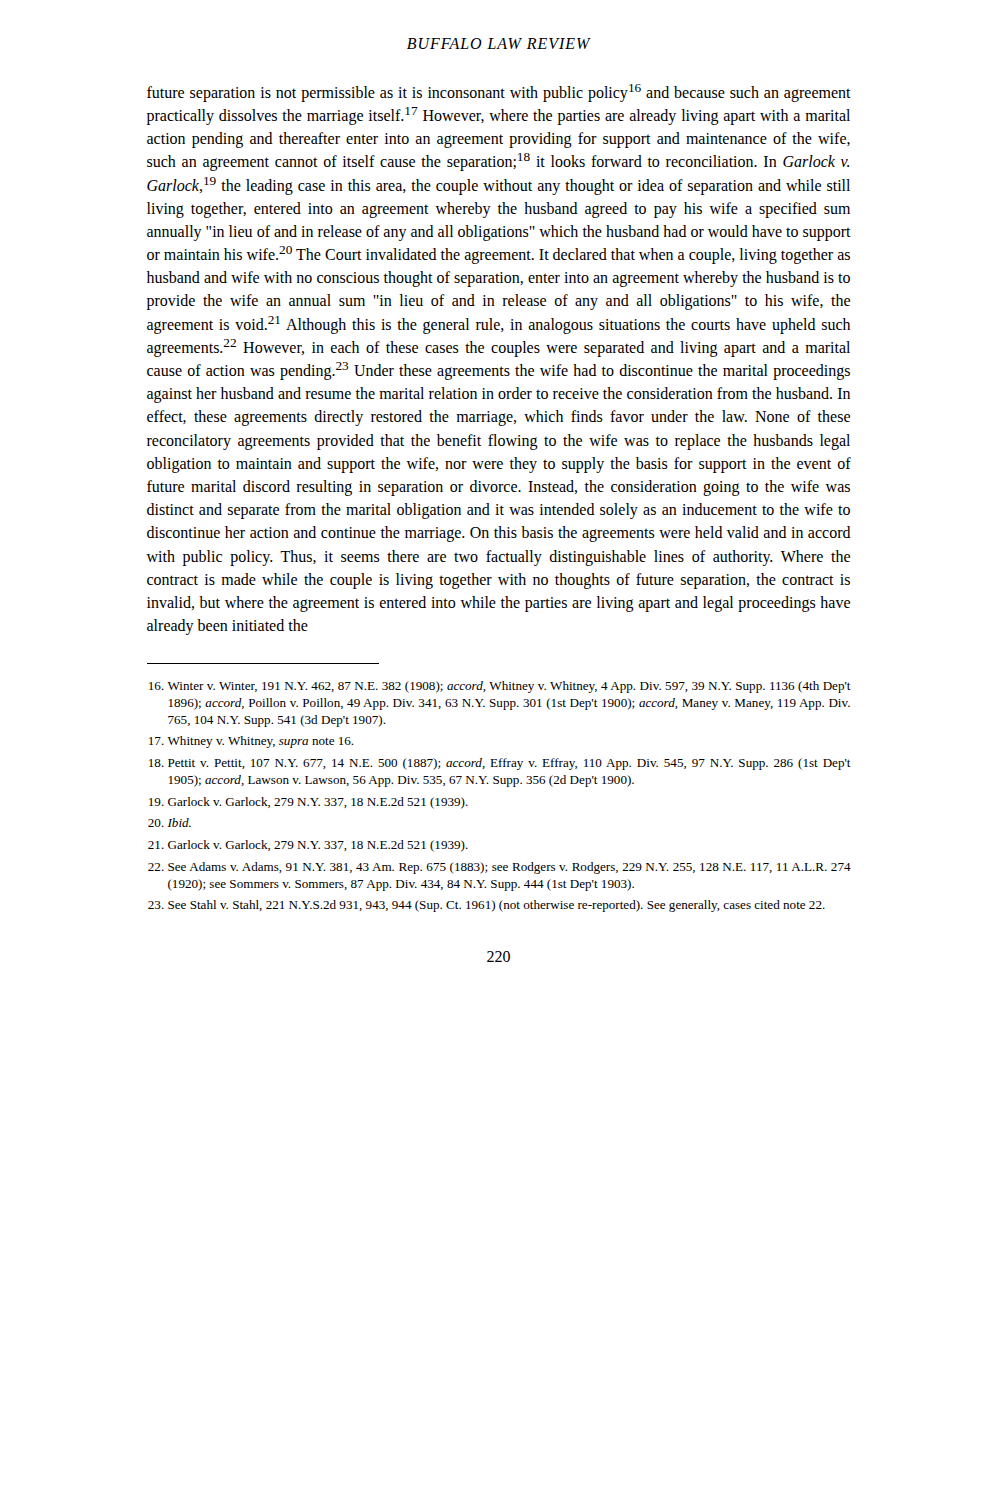BUFFALO LAW REVIEW
future separation is not permissible as it is inconsonant with public policy16 and because such an agreement practically dissolves the marriage itself.17 However, where the parties are already living apart with a marital action pending and thereafter enter into an agreement providing for support and maintenance of the wife, such an agreement cannot of itself cause the separation;18 it looks forward to reconciliation. In Garlock v. Garlock,19 the leading case in this area, the couple without any thought or idea of separation and while still living together, entered into an agreement whereby the husband agreed to pay his wife a specified sum annually "in lieu of and in release of any and all obligations" which the husband had or would have to support or maintain his wife.20 The Court invalidated the agreement. It declared that when a couple, living together as husband and wife with no conscious thought of separation, enter into an agreement whereby the husband is to provide the wife an annual sum "in lieu of and in release of any and all obligations" to his wife, the agreement is void.21 Although this is the general rule, in analogous situations the courts have upheld such agreements.22 However, in each of these cases the couples were separated and living apart and a marital cause of action was pending.23 Under these agreements the wife had to discontinue the marital proceedings against her husband and resume the marital relation in order to receive the consideration from the husband. In effect, these agreements directly restored the marriage, which finds favor under the law. None of these reconcilatory agreements provided that the benefit flowing to the wife was to replace the husbands legal obligation to maintain and support the wife, nor were they to supply the basis for support in the event of future marital discord resulting in separation or divorce. Instead, the consideration going to the wife was distinct and separate from the marital obligation and it was intended solely as an inducement to the wife to discontinue her action and continue the marriage. On this basis the agreements were held valid and in accord with public policy. Thus, it seems there are two factually distinguishable lines of authority. Where the contract is made while the couple is living together with no thoughts of future separation, the contract is invalid, but where the agreement is entered into while the parties are living apart and legal proceedings have already been initiated the
Winter v. Winter, 191 N.Y. 462, 87 N.E. 382 (1908); accord, Whitney v. Whitney, 4 App. Div. 597, 39 N.Y. Supp. 1136 (4th Dep't 1896); accord, Poillon v. Poillon, 49 App. Div. 341, 63 N.Y. Supp. 301 (1st Dep't 1900); accord, Maney v. Maney, 119 App. Div. 765, 104 N.Y. Supp. 541 (3d Dep't 1907).
Whitney v. Whitney, supra note 16.
Pettit v. Pettit, 107 N.Y. 677, 14 N.E. 500 (1887); accord, Effray v. Effray, 110 App. Div. 545, 97 N.Y. Supp. 286 (1st Dep't 1905); accord, Lawson v. Lawson, 56 App. Div. 535, 67 N.Y. Supp. 356 (2d Dep't 1900).
Garlock v. Garlock, 279 N.Y. 337, 18 N.E.2d 521 (1939).
Ibid.
Garlock v. Garlock, 279 N.Y. 337, 18 N.E.2d 521 (1939).
See Adams v. Adams, 91 N.Y. 381, 43 Am. Rep. 675 (1883); see Rodgers v. Rodgers, 229 N.Y. 255, 128 N.E. 117, 11 A.L.R. 274 (1920); see Sommers v. Sommers, 87 App. Div. 434, 84 N.Y. Supp. 444 (1st Dep't 1903).
See Stahl v. Stahl, 221 N.Y.S.2d 931, 943, 944 (Sup. Ct. 1961) (not otherwise re-reported). See generally, cases cited note 22.
220